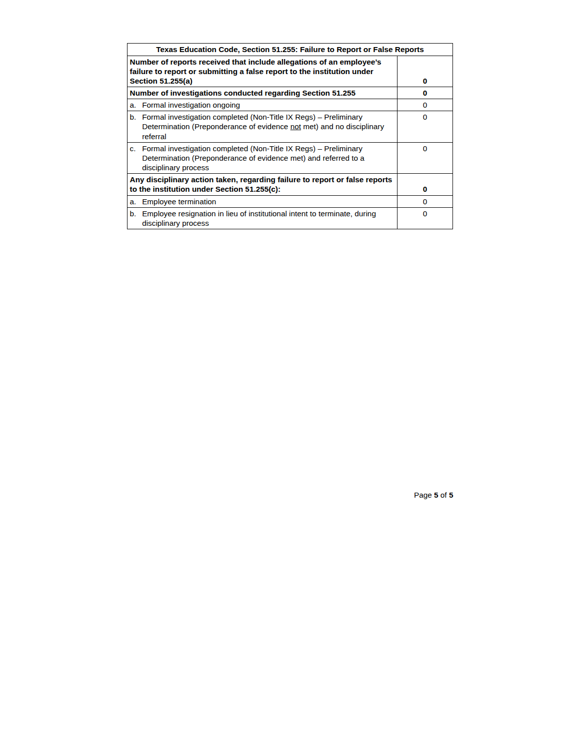| Texas Education Code, Section 51.255: Failure to Report or False Reports |
| --- |
| Number of reports received that include allegations of an employee’s failure to report or submitting a false report to the institution under Section 51.255(a) | 0 |
| Number of investigations conducted regarding Section 51.255 | 0 |
| a. Formal investigation ongoing | 0 |
| b. Formal investigation completed (Non-Title IX Regs) – Preliminary Determination (Preponderance of evidence not met) and no disciplinary referral | 0 |
| c. Formal investigation completed (Non-Title IX Regs) – Preliminary Determination (Preponderance of evidence met) and referred to a disciplinary process | 0 |
| Any disciplinary action taken, regarding failure to report or false reports to the institution under Section 51.255(c): | 0 |
| a. Employee termination | 0 |
| b. Employee resignation in lieu of institutional intent to terminate, during disciplinary process | 0 |
Page 5 of 5